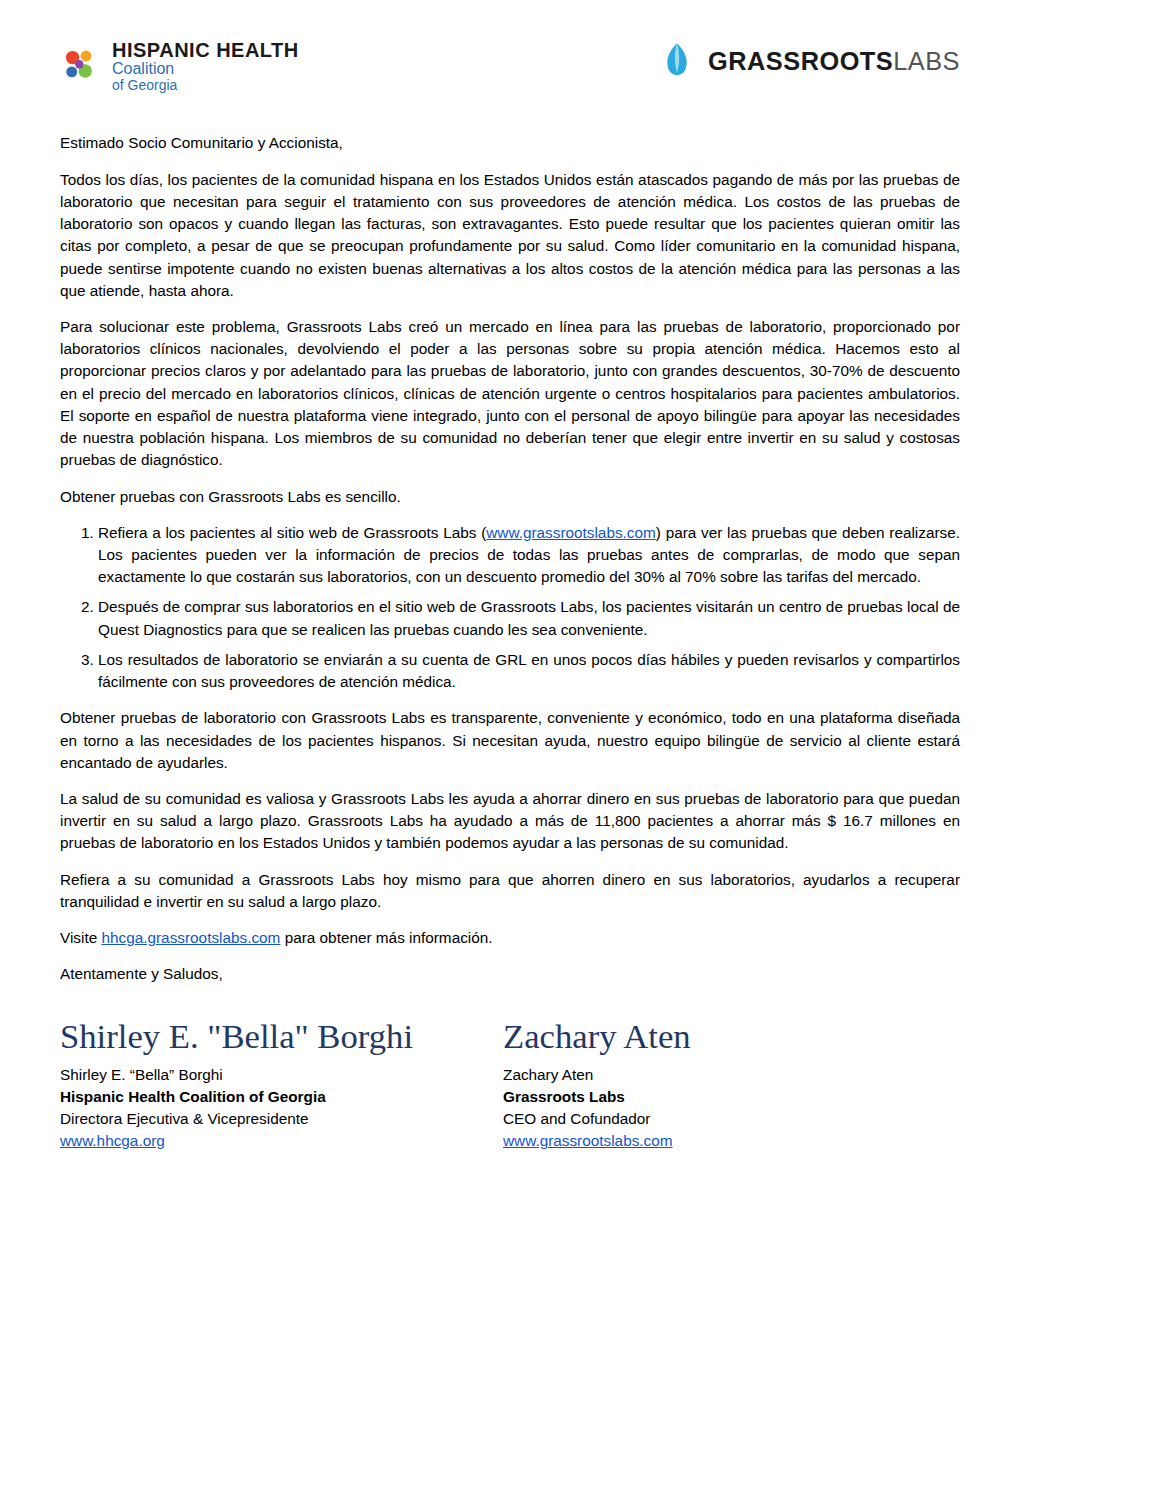HISPANIC HEALTH
Coalition
of Georgia
GRASSROOTS LABS
Estimado Socio Comunitario y Accionista,
Todos los días, los pacientes de la comunidad hispana en los Estados Unidos están atascados pagando de más por las pruebas de laboratorio que necesitan para seguir el tratamiento con sus proveedores de atención médica. Los costos de las pruebas de laboratorio son opacos y cuando llegan las facturas, son extravagantes. Esto puede resultar que los pacientes quieran omitir las citas por completo, a pesar de que se preocupan profundamente por su salud. Como líder comunitario en la comunidad hispana, puede sentirse impotente cuando no existen buenas alternativas a los altos costos de la atención médica para las personas a las que atiende, hasta ahora.
Para solucionar este problema, Grassroots Labs creó un mercado en línea para las pruebas de laboratorio, proporcionado por laboratorios clínicos nacionales, devolviendo el poder a las personas sobre su propia atención médica. Hacemos esto al proporcionar precios claros y por adelantado para las pruebas de laboratorio, junto con grandes descuentos, 30-70% de descuento en el precio del mercado en laboratorios clínicos, clínicas de atención urgente o centros hospitalarios para pacientes ambulatorios. El soporte en español de nuestra plataforma viene integrado, junto con el personal de apoyo bilingüe para apoyar las necesidades de nuestra población hispana. Los miembros de su comunidad no deberían tener que elegir entre invertir en su salud y costosas pruebas de diagnóstico.
Obtener pruebas con Grassroots Labs es sencillo.
Refiera a los pacientes al sitio web de Grassroots Labs (www.grassrootslabs.com) para ver las pruebas que deben realizarse. Los pacientes pueden ver la información de precios de todas las pruebas antes de comprarlas, de modo que sepan exactamente lo que costarán sus laboratorios, con un descuento promedio del 30% al 70% sobre las tarifas del mercado.
Después de comprar sus laboratorios en el sitio web de Grassroots Labs, los pacientes visitarán un centro de pruebas local de Quest Diagnostics para que se realicen las pruebas cuando les sea conveniente.
Los resultados de laboratorio se enviarán a su cuenta de GRL en unos pocos días hábiles y pueden revisarlos y compartirlos fácilmente con sus proveedores de atención médica.
Obtener pruebas de laboratorio con Grassroots Labs es transparente, conveniente y económico, todo en una plataforma diseñada en torno a las necesidades de los pacientes hispanos. Si necesitan ayuda, nuestro equipo bilingüe de servicio al cliente estará encantado de ayudarles.
La salud de su comunidad es valiosa y Grassroots Labs les ayuda a ahorrar dinero en sus pruebas de laboratorio para que puedan invertir en su salud a largo plazo. Grassroots Labs ha ayudado a más de 11,800 pacientes a ahorrar más $ 16.7 millones en pruebas de laboratorio en los Estados Unidos y también podemos ayudar a las personas de su comunidad.
Refiera a su comunidad a Grassroots Labs hoy mismo para que ahorren dinero en sus laboratorios, ayudarlos a recuperar tranquilidad e invertir en su salud a largo plazo.
Visite hhcga.grassrootslabs.com para obtener más información.
Atentamente y Saludos,
Shirley E. "Bella" Borghi
Shirley E. “Bella” Borghi
Hispanic Health Coalition of Georgia
Directora Ejecutiva & Vicepresidente
www.hhcga.org
Zachary Aten
Zachary Aten
Grassroots Labs
CEO and Cofundador
www.grassrootslabs.com